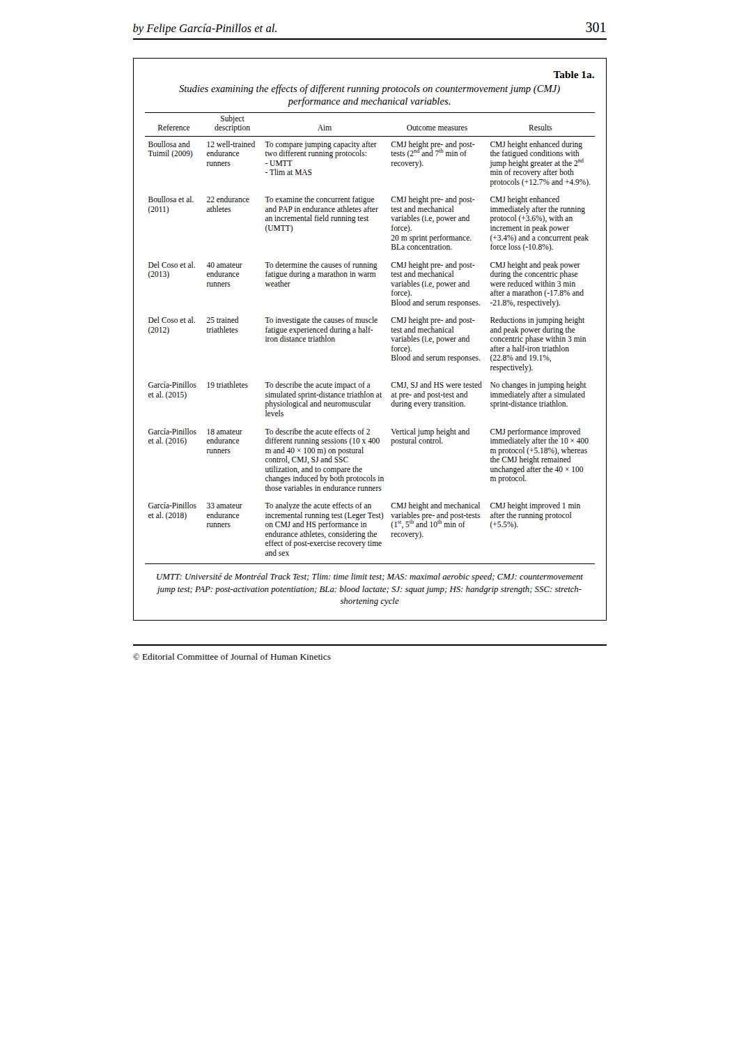by Felipe García-Pinillos et al. 301
Table 1a.
Studies examining the effects of different running protocols on countermovement jump (CMJ) performance and mechanical variables.
| Reference | Subject description | Aim | Outcome measures | Results |
| --- | --- | --- | --- | --- |
| Boullosa and Tuimil (2009) | 12 well-trained endurance runners | To compare jumping capacity after two different running protocols: - UMTT - Tlim at MAS | CMJ height pre- and post-tests (2 nd and 7 th min of recovery). | CMJ height enhanced during the fatigued conditions with jump height greater at the 2 nd min of recovery after both protocols (+12.7% and +4.9%). |
| Boullosa et al. (2011) | 22 endurance athletes | To examine the concurrent fatigue and PAP in endurance athletes after an incremental field running test (UMTT) | CMJ height pre- and post-test and mechanical variables (i.e, power and force). 20 m sprint performance. BLa concentration. | CMJ height enhanced immediately after the running protocol (+3.6%), with an increment in peak power (+3.4%) and a concurrent peak force loss (-10.8%). |
| Del Coso et al. (2013) | 40 amateur endurance runners | To determine the causes of running fatigue during a marathon in warm weather | CMJ height pre- and post-test and mechanical variables (i.e, power and force). Blood and serum responses. | CMJ height and peak power during the concentric phase were reduced within 3 min after a marathon (-17.8% and -21.8%, respectively). |
| Del Coso et al. (2012) | 25 trained triathletes | To investigate the causes of muscle fatigue experienced during a half-iron distance triathlon | CMJ height pre- and post-test and mechanical variables (i.e, power and force). Blood and serum responses. | Reductions in jumping height and peak power during the concentric phase within 3 min after a half-iron triathlon (22.8% and 19.1%, respectively). |
| García-Pinillos et al. (2015) | 19 triathletes | To describe the acute impact of a simulated sprint-distance triathlon at physiological and neuromuscular levels | CMJ, SJ and HS were tested at pre- and post-test and during every transition. | No changes in jumping height immediately after a simulated sprint-distance triathlon. |
| García-Pinillos et al. (2016) | 18 amateur endurance runners | To describe the acute effects of 2 different running sessions (10 x 400 m and 40 × 100 m) on postural control, CMJ, SJ and SSC utilization, and to compare the changes induced by both protocols in those variables in endurance runners | Vertical jump height and postural control. | CMJ performance improved immediately after the 10 × 400 m protocol (+5.18%), whereas the CMJ height remained unchanged after the 40 × 100 m protocol. |
| García-Pinillos et al. (2018) | 33 amateur endurance runners | To analyze the acute effects of an incremental running test (Leger Test) on CMJ and HS performance in endurance athletes, considering the effect of post-exercise recovery time and sex | CMJ height and mechanical variables pre- and post-tests (1 st , 5 th and 10 th min of recovery). | CMJ height improved 1 min after the running protocol (+5.5%). |
UMTT: Université de Montréal Track Test; Tlim: time limit test; MAS: maximal aerobic speed; CMJ: countermovement jump test; PAP: post-activation potentiation; BLa: blood lactate; SJ: squat jump; HS: handgrip strength; SSC: stretch-shortening cycle
© Editorial Committee of Journal of Human Kinetics